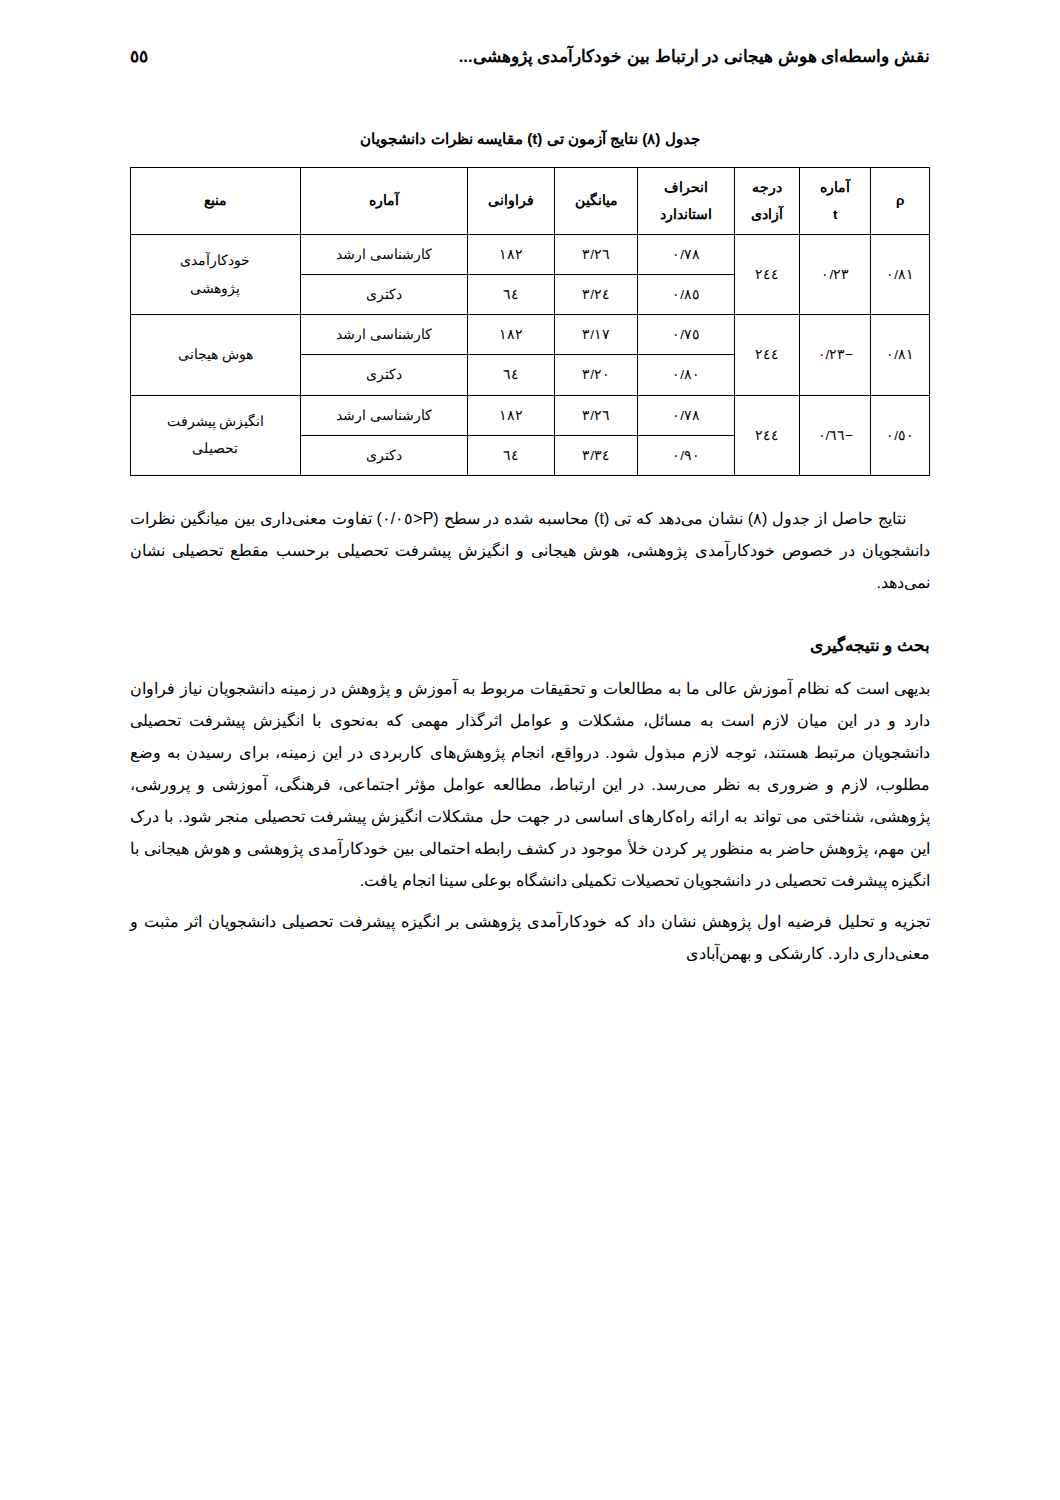نقش واسطه‌ای هوش هیجانی در ارتباط بین خودکارآمدی پژوهشی... ٥٥
جدول (٨) نتایج آزمون تی (t) مقایسه نظرات دانشجویان
| ρ | آماره t | درجه آزادی | انحراف استاندارد | میانگین | فراوانی | آماره | منبع |
| --- | --- | --- | --- | --- | --- | --- | --- |
| ٠/٨١ | ٠/٢٣ | ٢٤٤ | ٠/٧٨ | ٣/٢٦ | ١٨٢ | کارشناسی ارشد | خودکارآمدی پژوهشی |
| ٠/٨٥ | ٣/٢٤ | ٦٤ | دکتری |
| ٠/٨١ | −٠/٢٣ | ٢٤٤ | ٠/٧٥ | ٣/١٧ | ١٨٢ | کارشناسی ارشد | هوش هیجانی |
| ٠/٨٠ | ٣/٢٠ | ٦٤ | دکتری |
| ٠/٥٠ | −٠/٦٦ | ٢٤٤ | ٠/٧٨ | ٣/٢٦ | ١٨٢ | کارشناسی ارشد | انگیزش پیشرفت تحصیلی |
| ٠/٩٠ | ٣/٣٤ | ٦٤ | دکتری |
نتایج حاصل از جدول (٨) نشان می‌دهد که تی (t) محاسبه شده در سطح (P<٠/٠٥) تفاوت معنی‌داری بین میانگین نظرات دانشجویان در خصوص خودکارآمدی پژوهشی، هوش هیجانی و انگیزش پیشرفت تحصیلی برحسب مقطع تحصیلی نشان نمی‌دهد.
بحث و نتیجه‌گیری
بدیهی است که نظام آموزش عالی ما به مطالعات و تحقیقات مربوط به آموزش و پژوهش در زمینه دانشجویان نیاز فراوان دارد و در این میان لازم است به مسائل، مشکلات و عوامل اثرگذار مهمی که به‌نحوی با انگیزش پیشرفت تحصیلی دانشجویان مرتبط هستند، توجه لازم مبذول شود. درواقع، انجام پژوهش‌های کاربردی در این زمینه، برای رسیدن به وضع مطلوب، لازم و ضروری به نظر می‌رسد. در این ارتباط، مطالعه عوامل مؤثر اجتماعی، فرهنگی، آموزشی و پرورشی، پژوهشی، شناختی می تواند به ارائه راه‌کارهای اساسی در جهت حل مشکلات انگیزش پیشرفت تحصیلی منجر شود. با درک این مهم، پژوهش حاضر به منظور پر کردن خلأ موجود در کشف رابطه احتمالی بین خودکارآمدی پژوهشی و هوش هیجانی با انگیزه پیشرفت تحصیلی در دانشجویان تحصیلات تکمیلی دانشگاه بوعلی سینا انجام یافت.
تجزیه و تحلیل فرضیه اول پژوهش نشان داد که خودکارآمدی پژوهشی بر انگیزه پیشرفت تحصیلی دانشجویان اثر مثبت و معنی‌داری دارد. کارشکی و بهمن‌آبادی